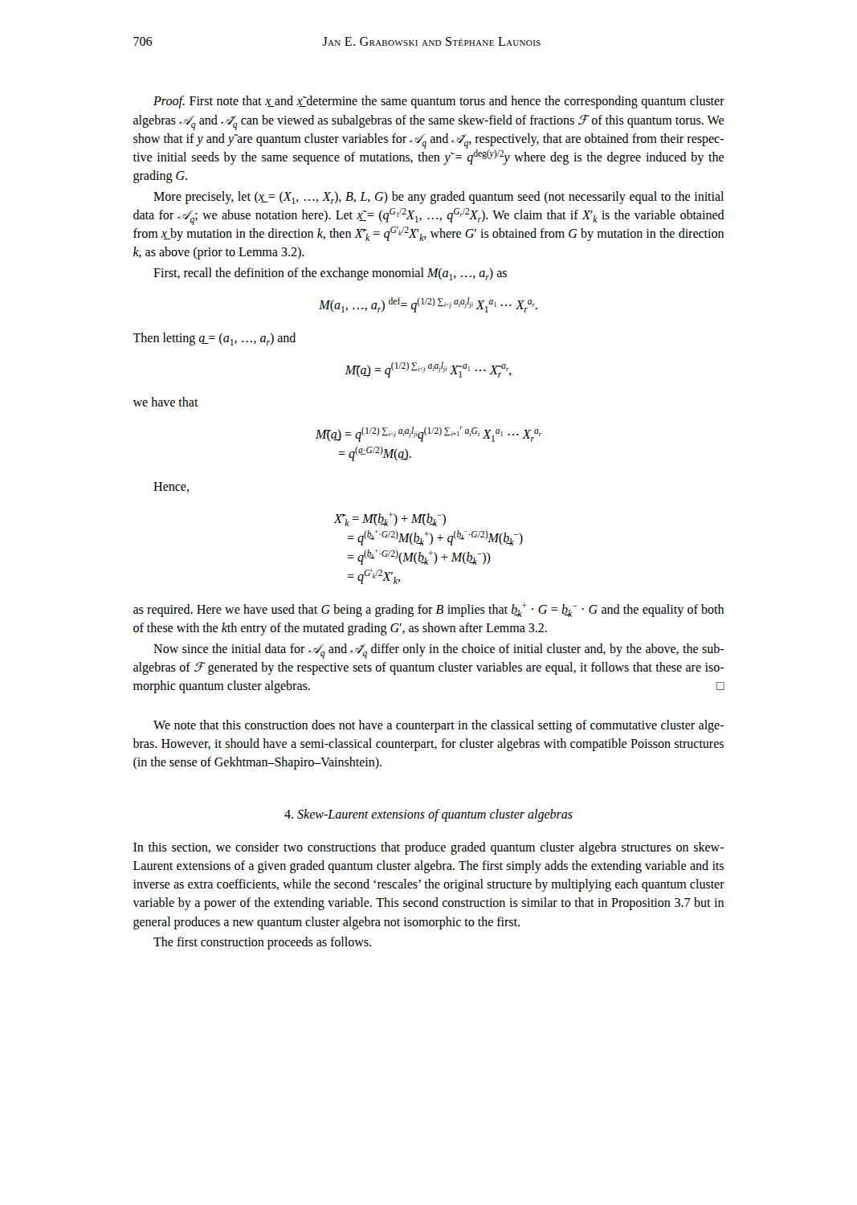706 Jan E. Grabowski and Stéphane Launois
Proof. First note that x̲ and x̲̃ determine the same quantum torus and hence the corresponding quantum cluster algebras 𝒜q and 𝒜̃q can be viewed as subalgebras of the same skew-field of fractions ℱ of this quantum torus. We show that if y and ỹ are quantum cluster variables for 𝒜q and 𝒜̃q, respectively, that are obtained from their respective initial seeds by the same sequence of mutations, then ỹ = qdeg(y)/2y where deg is the degree induced by the grading G.
More precisely, let (x̲ = (X1, …, Xr), B, L, G) be any graded quantum seed (not necessarily equal to the initial data for 𝒜q; we abuse notation here). Let x̲̃ = (qG1/2X1, …, qGr/2Xr). We claim that if X′k is the variable obtained from x̲ by mutation in the direction k, then X̃′k = qG′k/2X′k, where G′ is obtained from G by mutation in the direction k, as above (prior to Lemma 3.2).
First, recall the definition of the exchange monomial M(a1, …, ar) as
M(a1, …, ar) def= q(1/2) ∑i<j aiajlji X1a1 ⋯ Xrar.
Then letting a̲ = (a1, …, ar) and
M̃(a̲) = q(1/2) ∑i<j aiajlji X̃1a1 ⋯ X̃rar,
we have that
M̃(a̲) = q(1/2) ∑i<j aiajljiq(1/2) ∑i=1r aiGi X1a1 ⋯ Xrar
= q(a̲·G/2)M(a̲).
Hence,
X̃′k = M̃(b̲k+) + M̃(b̲k−)
= q(b̲k+·G/2)M(b̲k+) + q(b̲k−·G/2)M(b̲k−)
= q(b̲k+·G/2)(M(b̲k+) + M(b̲k−))
= qG′k/2X′k,
as required. Here we have used that G being a grading for B implies that b̲k+ · G = b̲k− · G and the equality of both of these with the kth entry of the mutated grading G′, as shown after Lemma 3.2.
Now since the initial data for 𝒜q and 𝒜̃q differ only in the choice of initial cluster and, by the above, the subalgebras of ℱ generated by the respective sets of quantum cluster variables are equal, it follows that these are isomorphic quantum cluster algebras. □
We note that this construction does not have a counterpart in the classical setting of commutative cluster algebras. However, it should have a semi-classical counterpart, for cluster algebras with compatible Poisson structures (in the sense of Gekhtman–Shapiro–Vainshtein).
4. Skew-Laurent extensions of quantum cluster algebras
In this section, we consider two constructions that produce graded quantum cluster algebra structures on skew-Laurent extensions of a given graded quantum cluster algebra. The first simply adds the extending variable and its inverse as extra coefficients, while the second ‘rescales’ the original structure by multiplying each quantum cluster variable by a power of the extending variable. This second construction is similar to that in Proposition 3.7 but in general produces a new quantum cluster algebra not isomorphic to the first.
The first construction proceeds as follows.